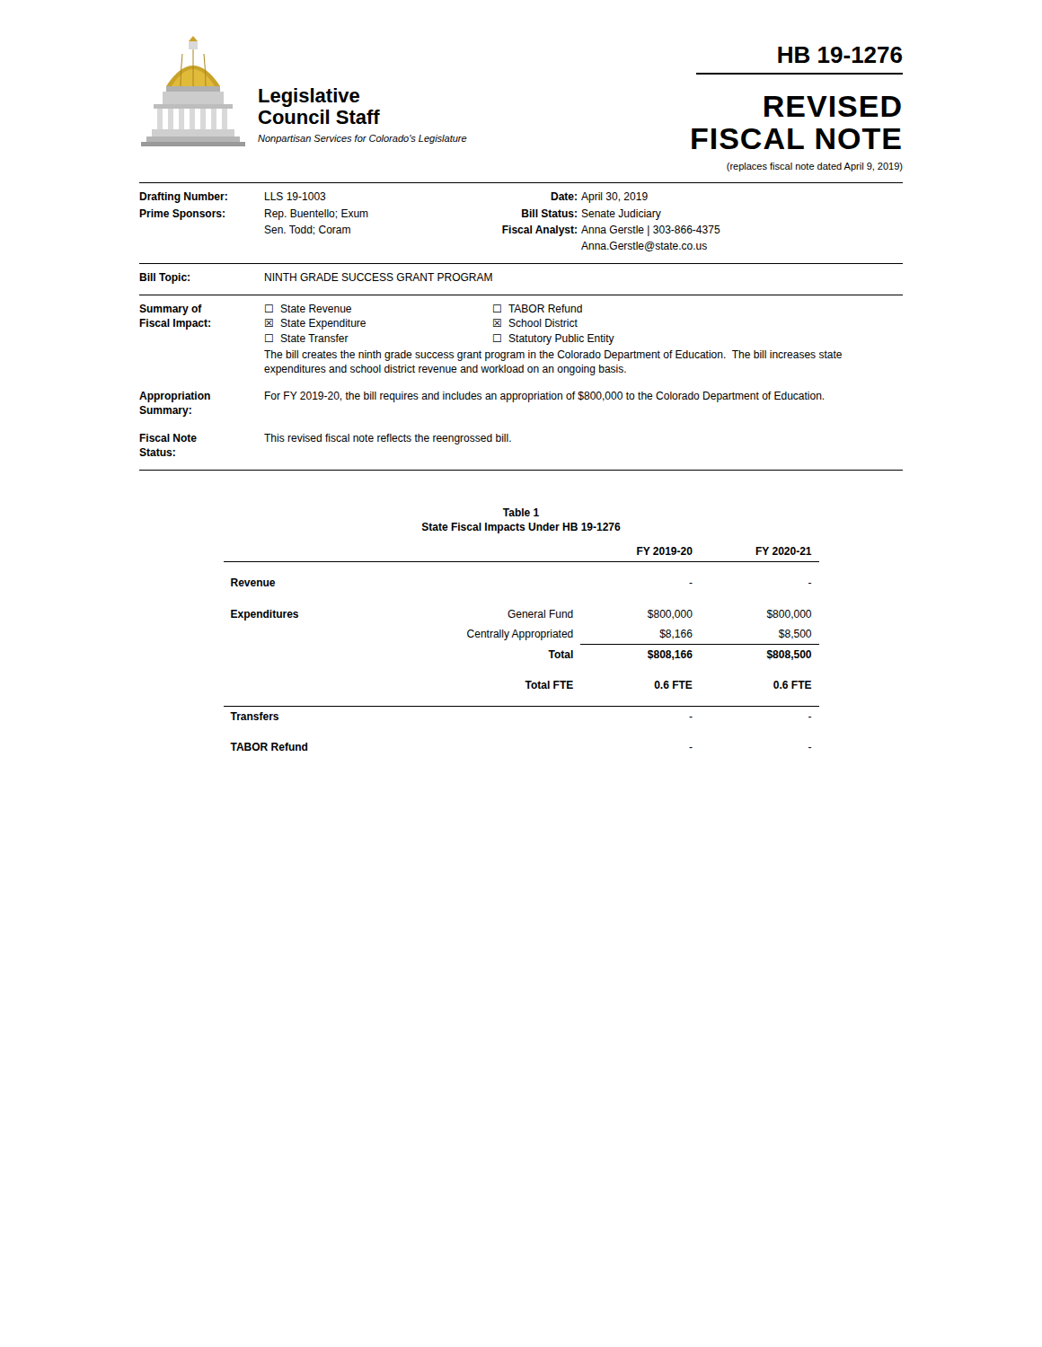Legislative
Council Staff
Nonpartisan Services for Colorado's Legislature
HB 19-1276
REVISED
FISCAL NOTE
(replaces fiscal note dated April 9, 2019)
| Drafting Number: | LLS 19-1003 | Date: | April 30, 2019 |
| Prime Sponsors: | Rep. Buentello; Exum | Bill Status: | Senate Judiciary |
| | Sen. Todd; Coram | Fiscal Analyst: | Anna Gerstle / 303-866-4375 |
| | | | Anna.Gerstle@state.co.us |
| Bill Topic: | NINTH GRADE SUCCESS GRANT PROGRAM |
| Summary of Fiscal Impact: | ☐ State Revenue ☒ State Expenditure ☐ State Transfer | ☐ TABOR Refund ☒ School District ☐ Statutory Public Entity |
| | The bill creates the ninth grade success grant program in the Colorado Department of Education. The bill increases state expenditures and school district revenue and workload on an ongoing basis. |
| Appropriation Summary: | For FY 2019-20, the bill requires and includes an appropriation of $800,000 to the Colorado Department of Education. |
| Fiscal Note Status: | This revised fiscal note reflects the reengrossed bill. |
Table 1
State Fiscal Impacts Under HB 19-1276
| | | FY 2019-20 | FY 2020-21 |
| --- | --- | --- | --- |
| Revenue | | - | - |
| Expenditures | General Fund | $800,000 | $800,000 |
| | Centrally Appropriated | $8,166 | $8,500 |
| | Total | $808,166 | $808,500 |
| | Total FTE | 0.6 FTE | 0.6 FTE |
| Transfers | | - | - |
| TABOR Refund | | - | - |